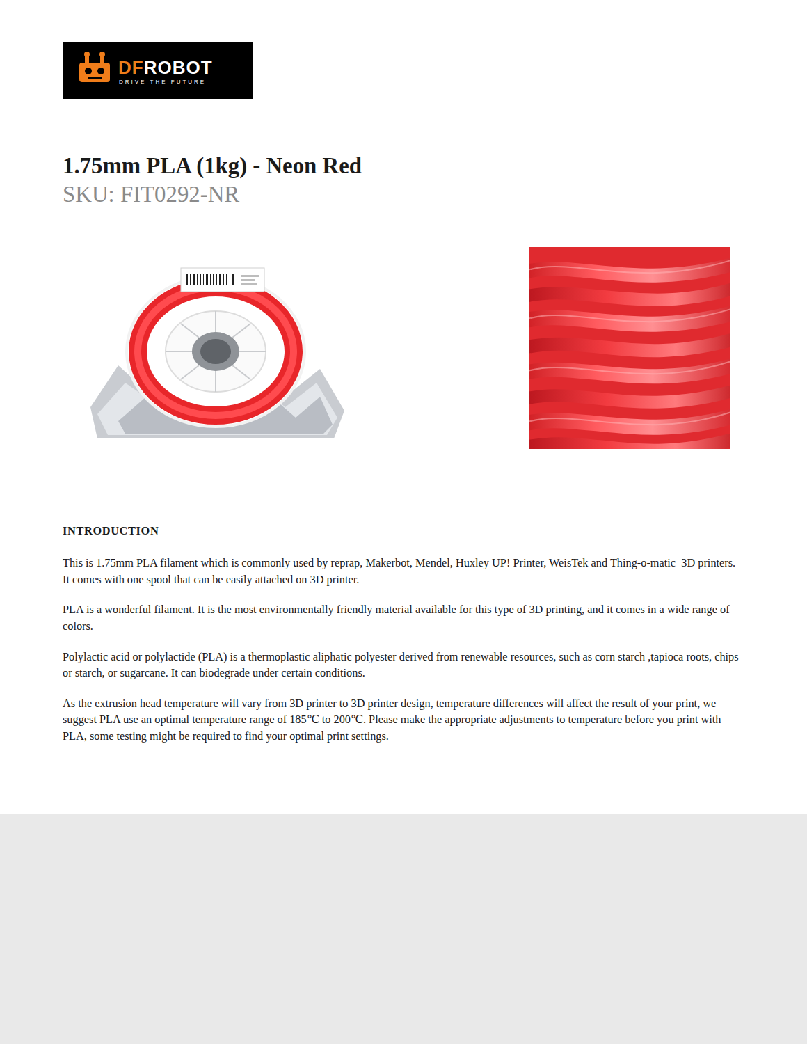DFROBOT DRIVE THE FUTURE
1.75mm PLA (1kg) - Neon Red
SKU: FIT0292-NR
INTRODUCTION
This is 1.75mm PLA filament which is commonly used by reprap, Makerbot, Mendel, Huxley UP! Printer, WeisTek and Thing-o-matic 3D printers. It comes with one spool that can be easily attached on 3D printer.
PLA is a wonderful filament. It is the most environmentally friendly material available for this type of 3D printing, and it comes in a wide range of colors.
Polylactic acid or polylactide (PLA) is a thermoplastic aliphatic polyester derived from renewable resources, such as corn starch ,tapioca roots, chips or starch, or sugarcane. It can biodegrade under certain conditions.
As the extrusion head temperature will vary from 3D printer to 3D printer design, temperature differences will affect the result of your print, we suggest PLA use an optimal temperature range of 185℃ to 200℃. Please make the appropriate adjustments to temperature before you print with PLA, some testing might be required to find your optimal print settings.